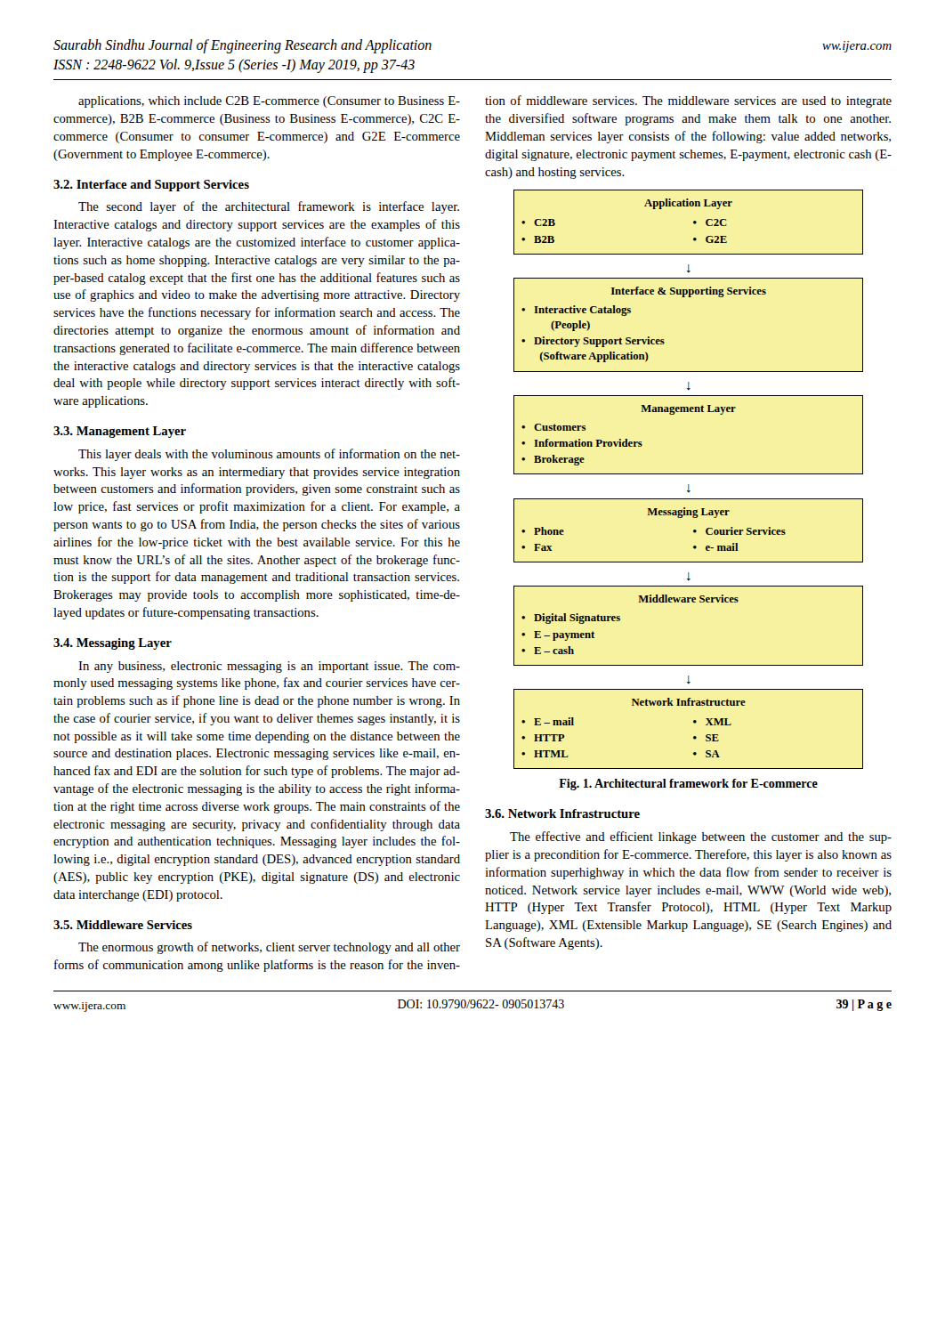Saurabh Sindhu Journal of Engineering Research and Application ww.ijera.com
ISSN : 2248-9622 Vol. 9,Issue 5 (Series -I) May 2019, pp 37-43
applications, which include C2B E-commerce (Consumer to Business E-commerce), B2B E-commerce (Business to Business E-commerce), C2C E-commerce (Consumer to consumer E-commerce) and G2E E-commerce (Government to Employee E-commerce).
3.2. Interface and Support Services
The second layer of the architectural framework is interface layer. Interactive catalogs and directory support services are the examples of this layer. Interactive catalogs are the customized interface to customer applications such as home shopping. Interactive catalogs are very similar to the paper-based catalog except that the first one has the additional features such as use of graphics and video to make the advertising more attractive. Directory services have the functions necessary for information search and access. The directories attempt to organize the enormous amount of information and transactions generated to facilitate e-commerce. The main difference between the interactive catalogs and directory services is that the interactive catalogs deal with people while directory support services interact directly with software applications.
3.3. Management Layer
This layer deals with the voluminous amounts of information on the networks. This layer works as an intermediary that provides service integration between customers and information providers, given some constraint such as low price, fast services or profit maximization for a client. For example, a person wants to go to USA from India, the person checks the sites of various airlines for the low-price ticket with the best available service. For this he must know the URL’s of all the sites. Another aspect of the brokerage function is the support for data management and traditional transaction services. Brokerages may provide tools to accomplish more sophisticated, time-delayed updates or future-compensating transactions.
3.4. Messaging Layer
In any business, electronic messaging is an important issue. The commonly used messaging systems like phone, fax and courier services have certain problems such as if phone line is dead or the phone number is wrong. In the case of courier service, if you want to deliver themes sages instantly, it is not possible as it will take some time depending on the distance between the source and destination places. Electronic messaging services like e-mail, enhanced fax and EDI are the solution for such type of problems. The major advantage of the electronic messaging is the ability to access the right information at the right time across diverse work groups. The main constraints of the electronic messaging are security, privacy and confidentiality through data encryption and authentication techniques. Messaging layer includes the following i.e., digital encryption standard (DES), advanced encryption standard (AES), public key encryption (PKE), digital signature (DS) and electronic data interchange (EDI) protocol.
3.5. Middleware Services
The enormous growth of networks, client server technology and all other forms of communication among unlike platforms is the reason for the invention of middleware services. The middleware services are used to integrate the diversified software programs and make them talk to one another. Middleman services layer consists of the following: value added networks, digital signature, electronic payment schemes, E-payment, electronic cash (E-cash) and hosting services.
Application Layer
C2B
B2B
C2C
G2E
↓
Interface & Supporting Services
Interactive Catalogs
(People)
Directory Support Services
(Software Application)
↓
Management Layer
Customers
Information Providers
Brokerage
↓
Messaging Layer
Phone
Fax
Courier Services
e- mail
↓
Middleware Services
Digital Signatures
E – payment
E – cash
↓
Network Infrastructure
E – mail
HTTP
HTML
XML
SE
SA
Fig. 1. Architectural framework for E-commerce
3.6. Network Infrastructure
The effective and efficient linkage between the customer and the supplier is a precondition for E-commerce. Therefore, this layer is also known as information superhighway in which the data flow from sender to receiver is noticed. Network service layer includes e-mail, WWW (World wide web), HTTP (Hyper Text Transfer Protocol), HTML (Hyper Text Markup Language), XML (Extensible Markup Language), SE (Search Engines) and SA (Software Agents).
www.ijera.com DOI: 10.9790/9622- 0905013743 39 | P a g e